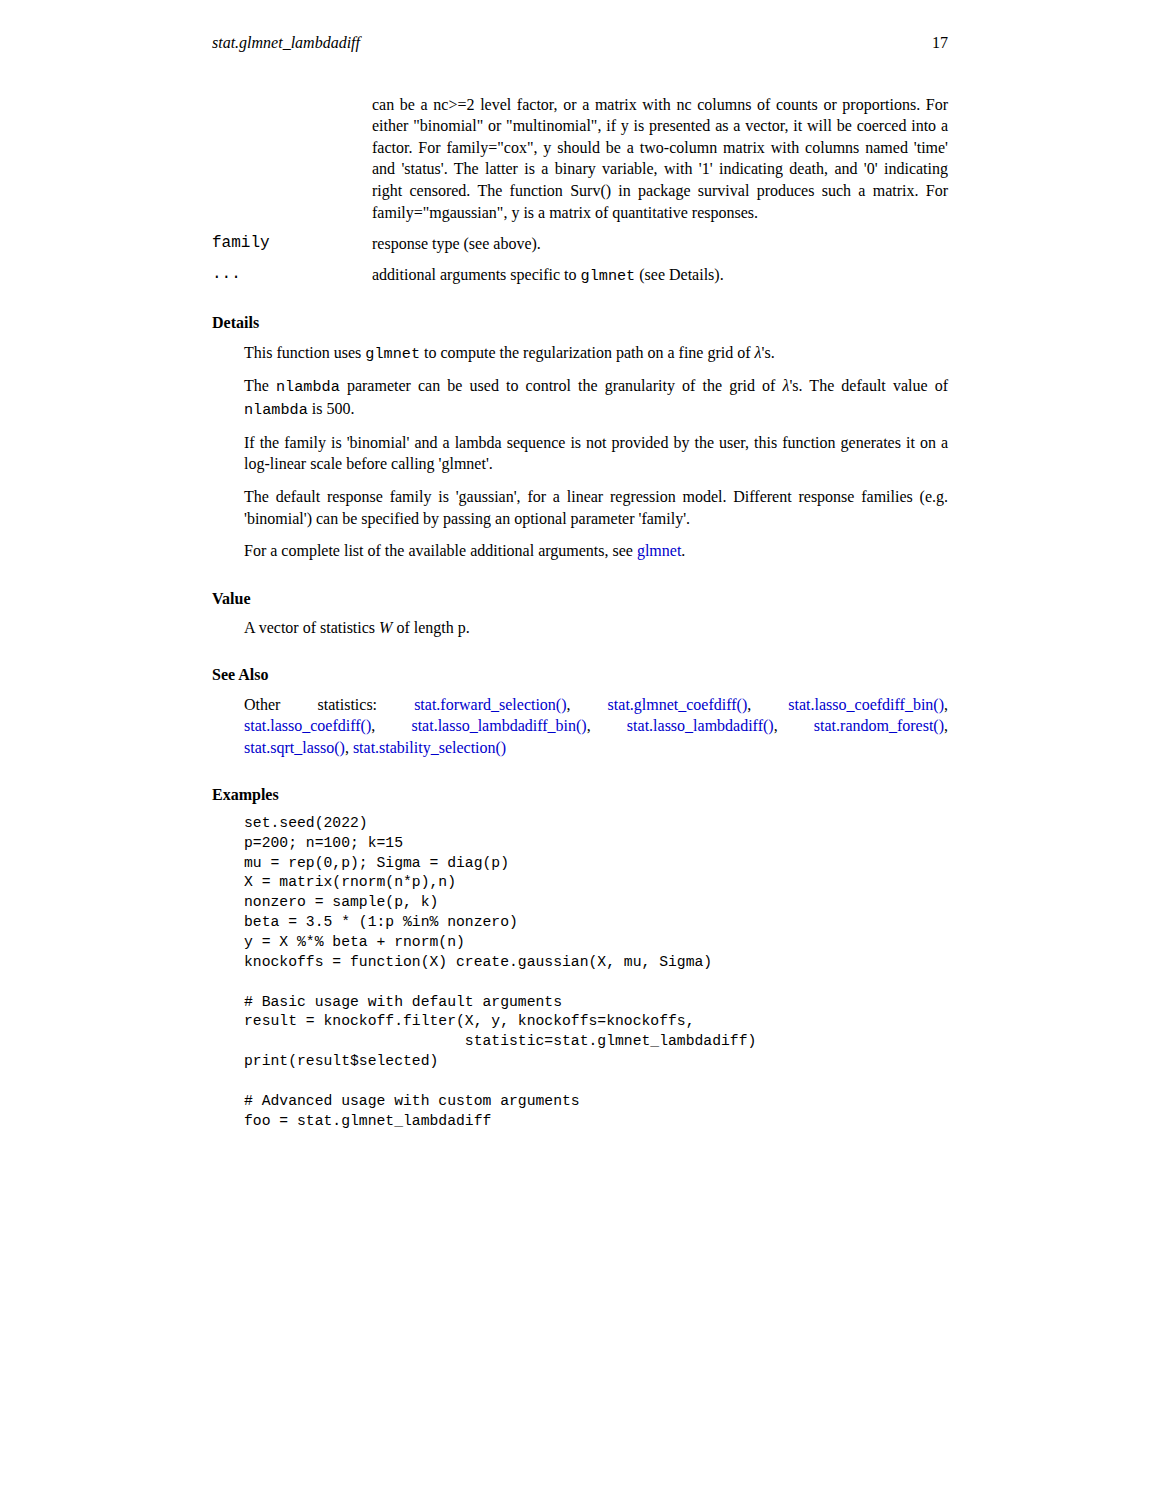stat.glmnet_lambdadiff 17
can be a nc>=2 level factor, or a matrix with nc columns of counts or proportions. For either "binomial" or "multinomial", if y is presented as a vector, it will be coerced into a factor. For family="cox", y should be a two-column matrix with columns named 'time' and 'status'. The latter is a binary variable, with '1' indicating death, and '0' indicating right censored. The function Surv() in package survival produces such a matrix. For family="mgaussian", y is a matrix of quantitative responses.
family
response type (see above).
...
additional arguments specific to glmnet (see Details).
Details
This function uses glmnet to compute the regularization path on a fine grid of λ's.
The nlambda parameter can be used to control the granularity of the grid of λ's. The default value of nlambda is 500.
If the family is 'binomial' and a lambda sequence is not provided by the user, this function generates it on a log-linear scale before calling 'glmnet'.
The default response family is 'gaussian', for a linear regression model. Different response families (e.g. 'binomial') can be specified by passing an optional parameter 'family'.
For a complete list of the available additional arguments, see glmnet.
Value
A vector of statistics W of length p.
See Also
Other statistics: stat.forward_selection(), stat.glmnet_coefdiff(), stat.lasso_coefdiff_bin(), stat.lasso_coefdiff(), stat.lasso_lambdadiff_bin(), stat.lasso_lambdadiff(), stat.random_forest(), stat.sqrt_lasso(), stat.stability_selection()
Examples
set.seed(2022)
p=200; n=100; k=15
mu = rep(0,p); Sigma = diag(p)
X = matrix(rnorm(n*p),n)
nonzero = sample(p, k)
beta = 3.5 * (1:p %in% nonzero)
y = X %*% beta + rnorm(n)
knockoffs = function(X) create.gaussian(X, mu, Sigma)

# Basic usage with default arguments
result = knockoff.filter(X, y, knockoffs=knockoffs,
                         statistic=stat.glmnet_lambdadiff)
print(result$selected)

# Advanced usage with custom arguments
foo = stat.glmnet_lambdadiff